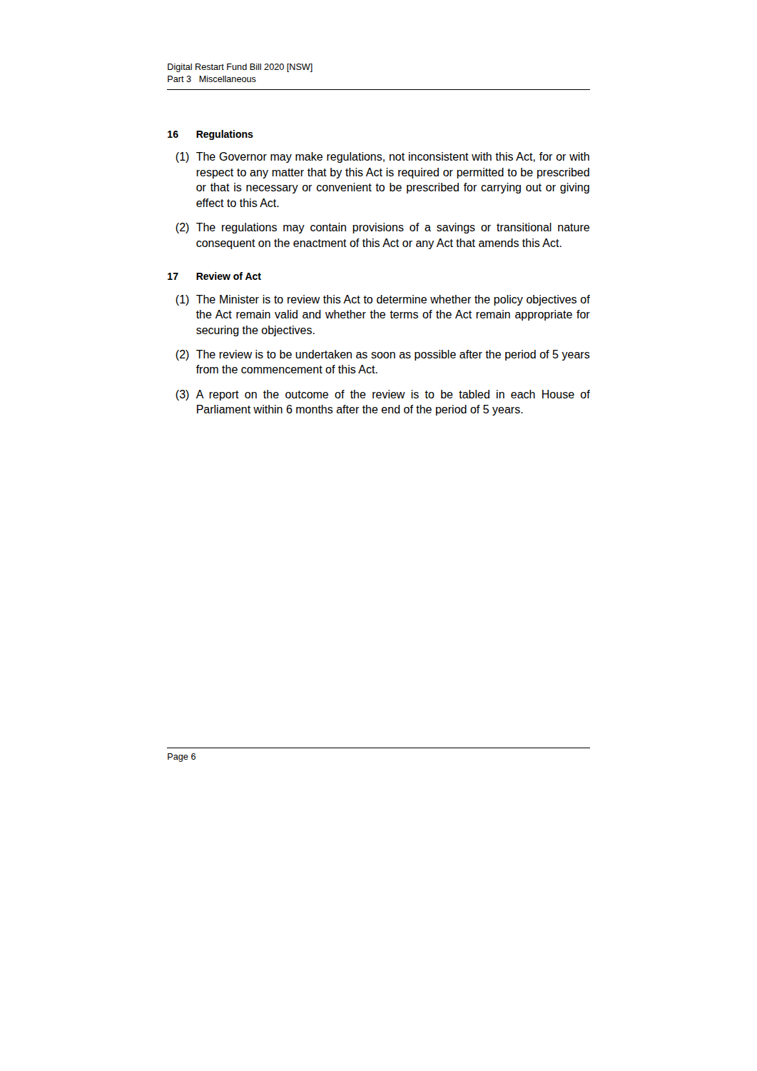Digital Restart Fund Bill 2020 [NSW] Part 3 Miscellaneous
16 Regulations
(1) The Governor may make regulations, not inconsistent with this Act, for or with respect to any matter that by this Act is required or permitted to be prescribed or that is necessary or convenient to be prescribed for carrying out or giving effect to this Act.
(2) The regulations may contain provisions of a savings or transitional nature consequent on the enactment of this Act or any Act that amends this Act.
17 Review of Act
(1) The Minister is to review this Act to determine whether the policy objectives of the Act remain valid and whether the terms of the Act remain appropriate for securing the objectives.
(2) The review is to be undertaken as soon as possible after the period of 5 years from the commencement of this Act.
(3) A report on the outcome of the review is to be tabled in each House of Parliament within 6 months after the end of the period of 5 years.
Page 6